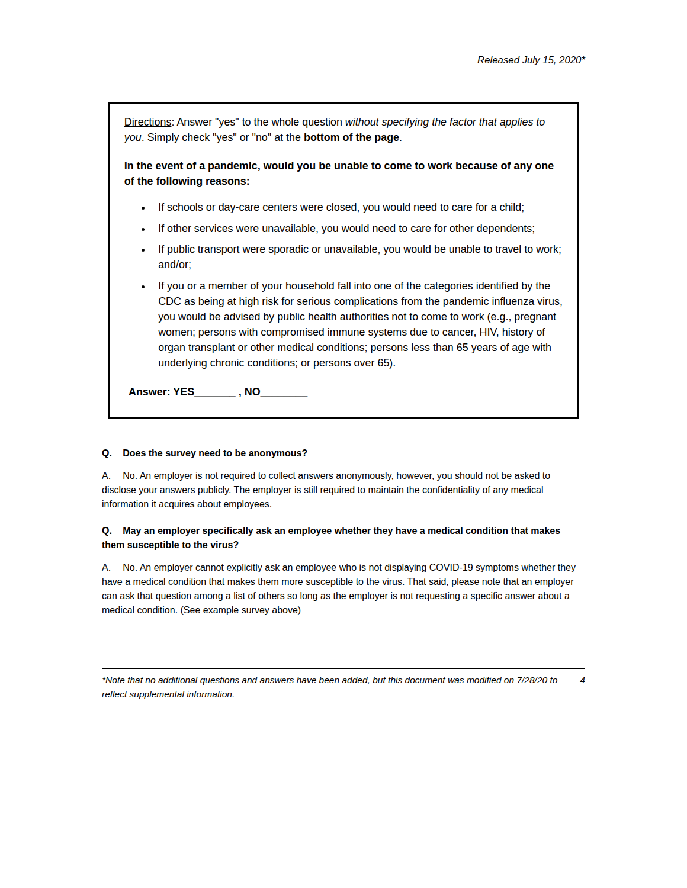Released July 15, 2020*
Directions: Answer "yes" to the whole question without specifying the factor that applies to you. Simply check "yes" or "no" at the bottom of the page.
In the event of a pandemic, would you be unable to come to work because of any one of the following reasons:
If schools or day-care centers were closed, you would need to care for a child;
If other services were unavailable, you would need to care for other dependents;
If public transport were sporadic or unavailable, you would be unable to travel to work; and/or;
If you or a member of your household fall into one of the categories identified by the CDC as being at high risk for serious complications from the pandemic influenza virus, you would be advised by public health authorities not to come to work (e.g., pregnant women; persons with compromised immune systems due to cancer, HIV, history of organ transplant or other medical conditions; persons less than 65 years of age with underlying chronic conditions; or persons over 65).
Answer: YES_______ , NO________
Q. Does the survey need to be anonymous?
A. No. An employer is not required to collect answers anonymously, however, you should not be asked to disclose your answers publicly. The employer is still required to maintain the confidentiality of any medical information it acquires about employees.
Q. May an employer specifically ask an employee whether they have a medical condition that makes them susceptible to the virus?
A. No. An employer cannot explicitly ask an employee who is not displaying COVID-19 symptoms whether they have a medical condition that makes them more susceptible to the virus. That said, please note that an employer can ask that question among a list of others so long as the employer is not requesting a specific answer about a medical condition. (See example survey above)
4 *Note that no additional questions and answers have been added, but this document was modified on 7/28/20 to reflect supplemental information.